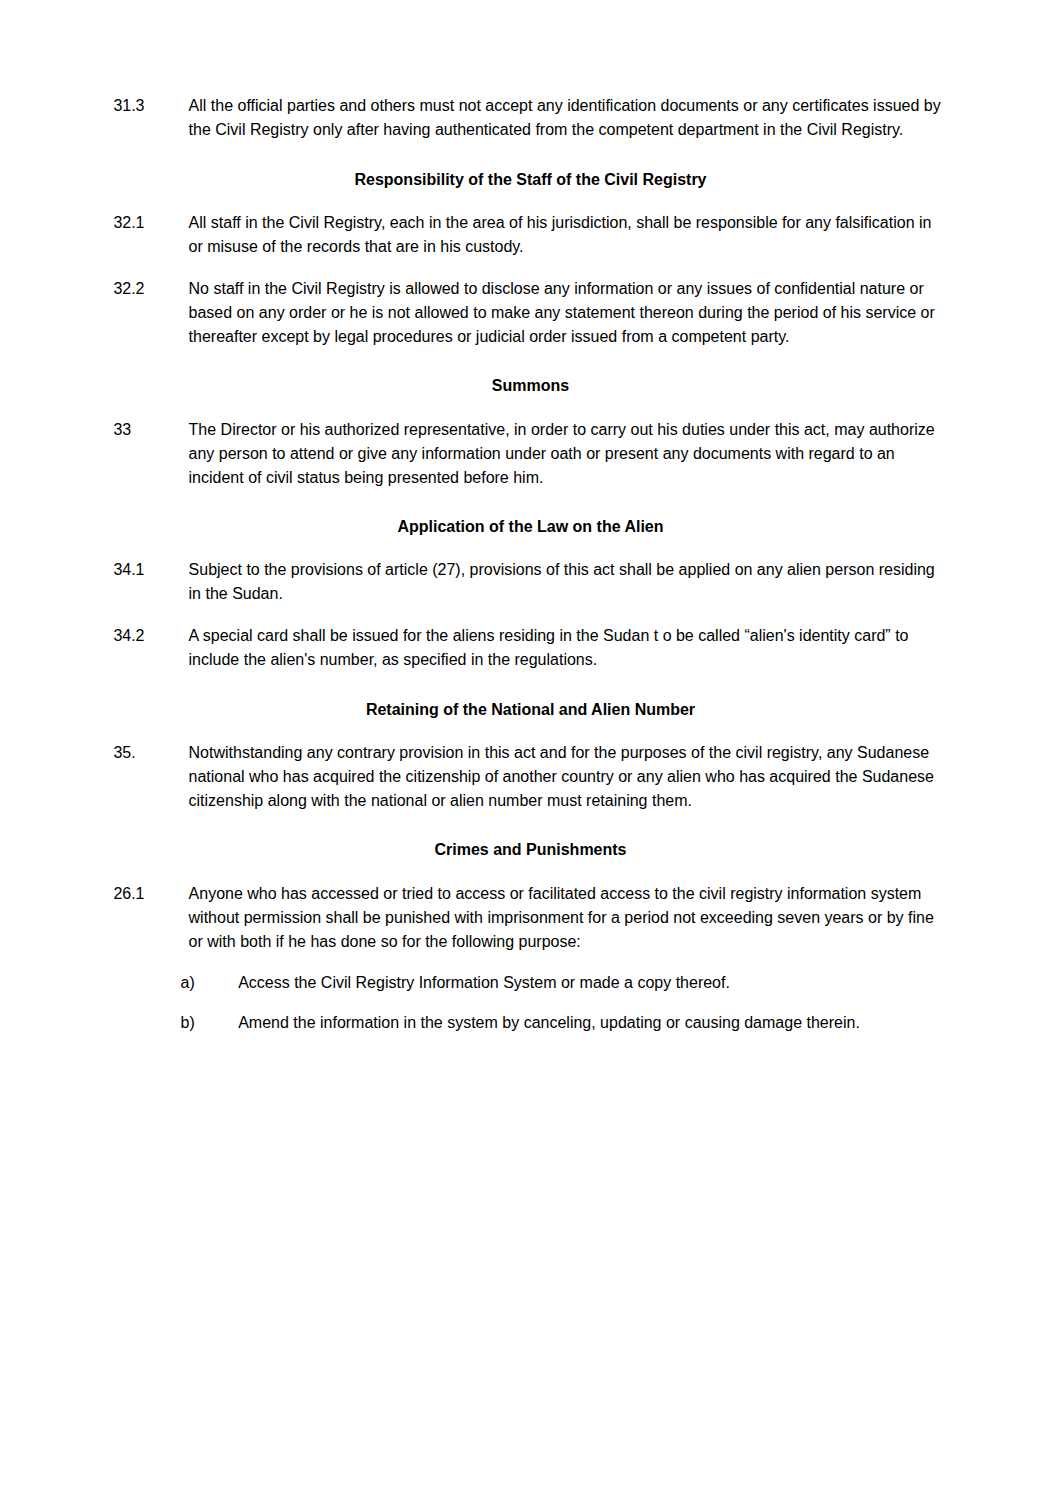31.3
All the official parties and others must not accept any identification documents or any certificates issued by the Civil Registry only after having authenticated from the competent department in the Civil Registry.
Responsibility of the Staff of the Civil Registry
32.1
All staff in the Civil Registry, each in the area of his jurisdiction, shall be responsible for any falsification in or misuse of the records that are in his custody.
32.2
No staff in the Civil Registry is allowed to disclose any information or any issues of confidential nature or based on any order or he is not allowed to make any statement thereon during the period of his service or thereafter except by legal procedures or judicial order issued from a competent party.
Summons
33
The Director or his authorized representative, in order to carry out his duties under this act, may authorize any person to attend or give any information under oath or present any documents with regard to an incident of civil status being presented before him.
Application of the Law on the Alien
34.1
Subject to the provisions of article (27), provisions of this act shall be applied on any alien person residing in the Sudan.
34.2
A special card shall be issued for the aliens residing in the Sudan t o be called “alien's identity card” to include the alien's number, as specified in the regulations.
Retaining of the National and Alien Number
35.
Notwithstanding any contrary provision in this act and for the purposes of the civil registry, any Sudanese national who has acquired the citizenship of another country or any alien who has acquired the Sudanese citizenship along with the national or alien number must retaining them.
Crimes and Punishments
26.1
Anyone who has accessed or tried to access or facilitated access to the civil registry information system without permission shall be punished with imprisonment for a period not exceeding seven years or by fine or with both if he has done so for the following purpose:
a)
Access the Civil Registry Information System or made a copy thereof.
b)
Amend the information in the system by canceling, updating or causing damage therein.